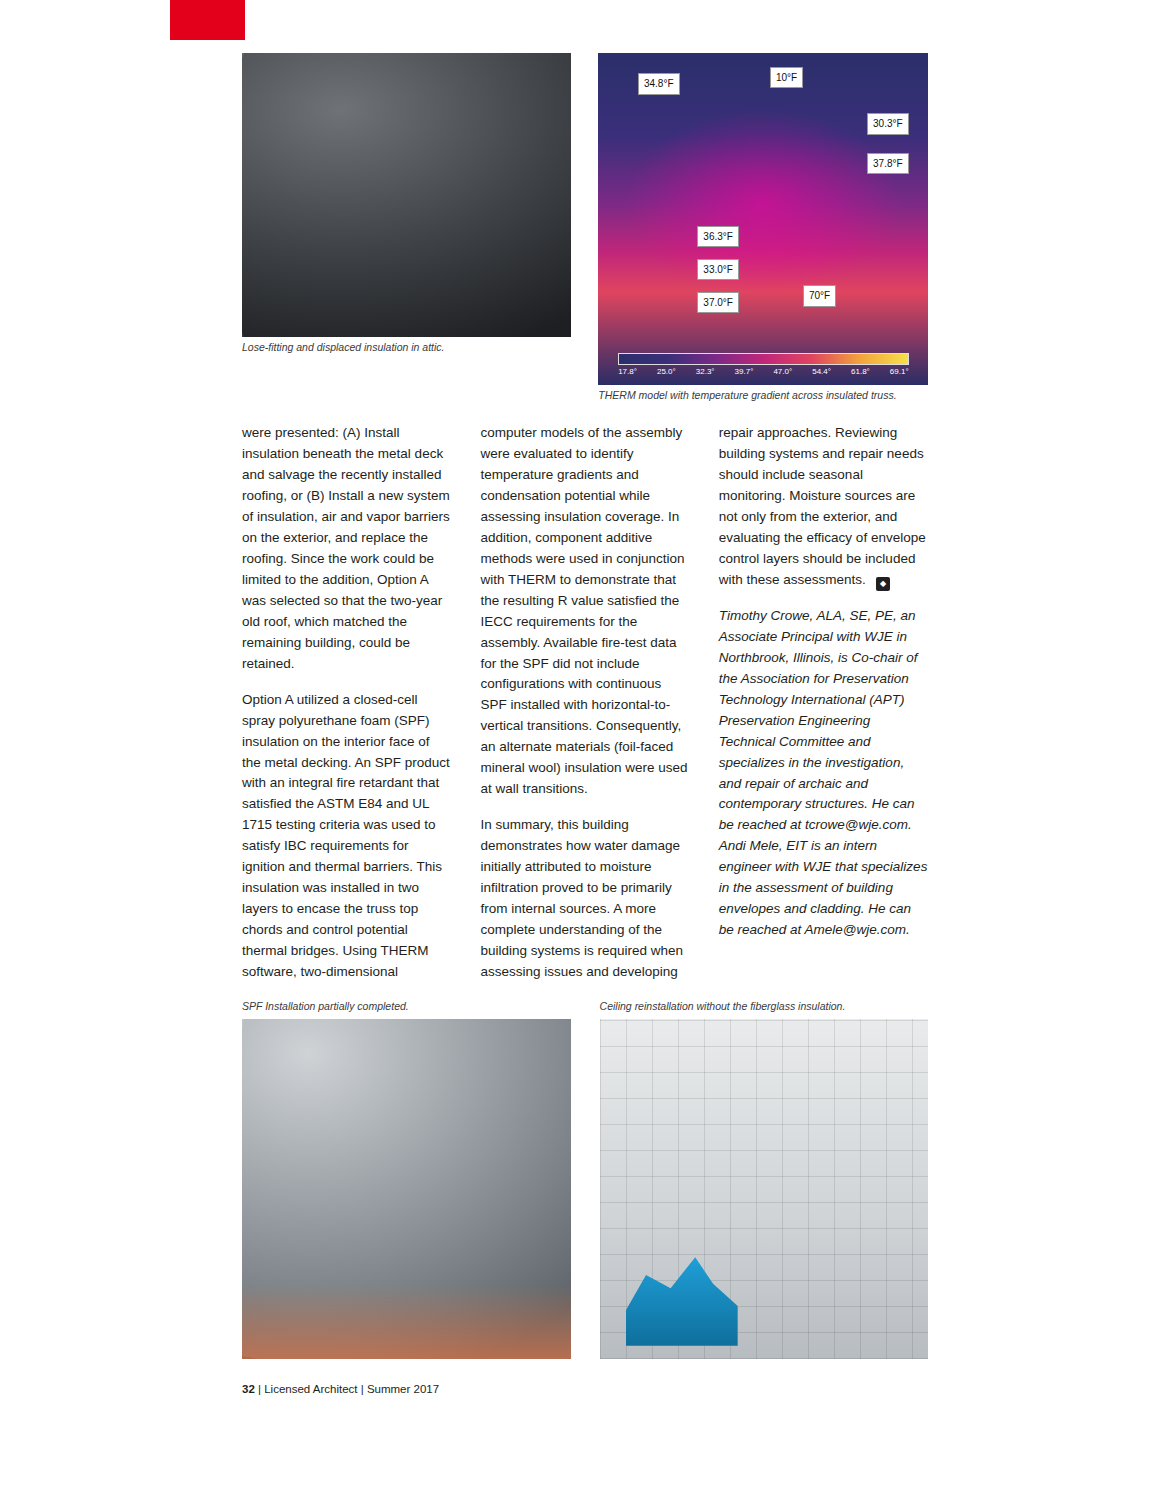Second Chances for Buildings
Lose-fitting and displaced insulation in attic.
34.8°F 10°F 30.3°F 37.8°F 36.3°F 33.0°F 37.0°F 70°F 17.8°25.0°32.3°39.7°47.0°54.4°61.8°69.1°
THERM model with temperature gradient across insulated truss.
were presented: (A) Install insulation beneath the metal deck and salvage the recently installed roofing, or (B) Install a new system of insulation, air and vapor barriers on the exterior, and replace the roofing. Since the work could be limited to the addition, Option A was selected so that the two-year old roof, which matched the remaining building, could be retained.
Option A utilized a closed-cell spray polyurethane foam (SPF) insulation on the interior face of the metal decking. An SPF product with an integral fire retardant that satisfied the ASTM E84 and UL 1715 testing criteria was used to satisfy IBC requirements for ignition and thermal barriers. This insulation was installed in two layers to encase the truss top chords and control potential thermal bridges. Using THERM software, two-dimensional computer models of the assembly were evaluated to identify temperature gradients and condensation potential while assessing insulation coverage. In addition, component additive methods were used in conjunction with THERM to demonstrate that the resulting R value satisfied the IECC requirements for the assembly. Available fire-test data for the SPF did not include configurations with continuous SPF installed with horizontal-to-vertical transitions. Consequently, an alternate materials (foil-faced mineral wool) insulation were used at wall transitions.
In summary, this building demonstrates how water damage initially attributed to moisture infiltration proved to be primarily from internal sources. A more complete understanding of the building systems is required when assessing issues and developing repair approaches. Reviewing building systems and repair needs should include seasonal monitoring. Moisture sources are not only from the exterior, and evaluating the efficacy of envelope control layers should be included with these assessments. ◆
Timothy Crowe, ALA, SE, PE, an Associate Principal with WJE in Northbrook, Illinois, is Co-chair of the Association for Preservation Technology International (APT) Preservation Engineering Technical Committee and specializes in the investigation, and repair of archaic and contemporary structures. He can be reached at tcrowe@wje.com. Andi Mele, EIT is an intern engineer with WJE that specializes in the assessment of building envelopes and cladding. He can be reached at Amele@wje.com.
SPF Installation partially completed.
Ceiling reinstallation without the fiberglass insulation.
32 | Licensed Architect | Summer 2017